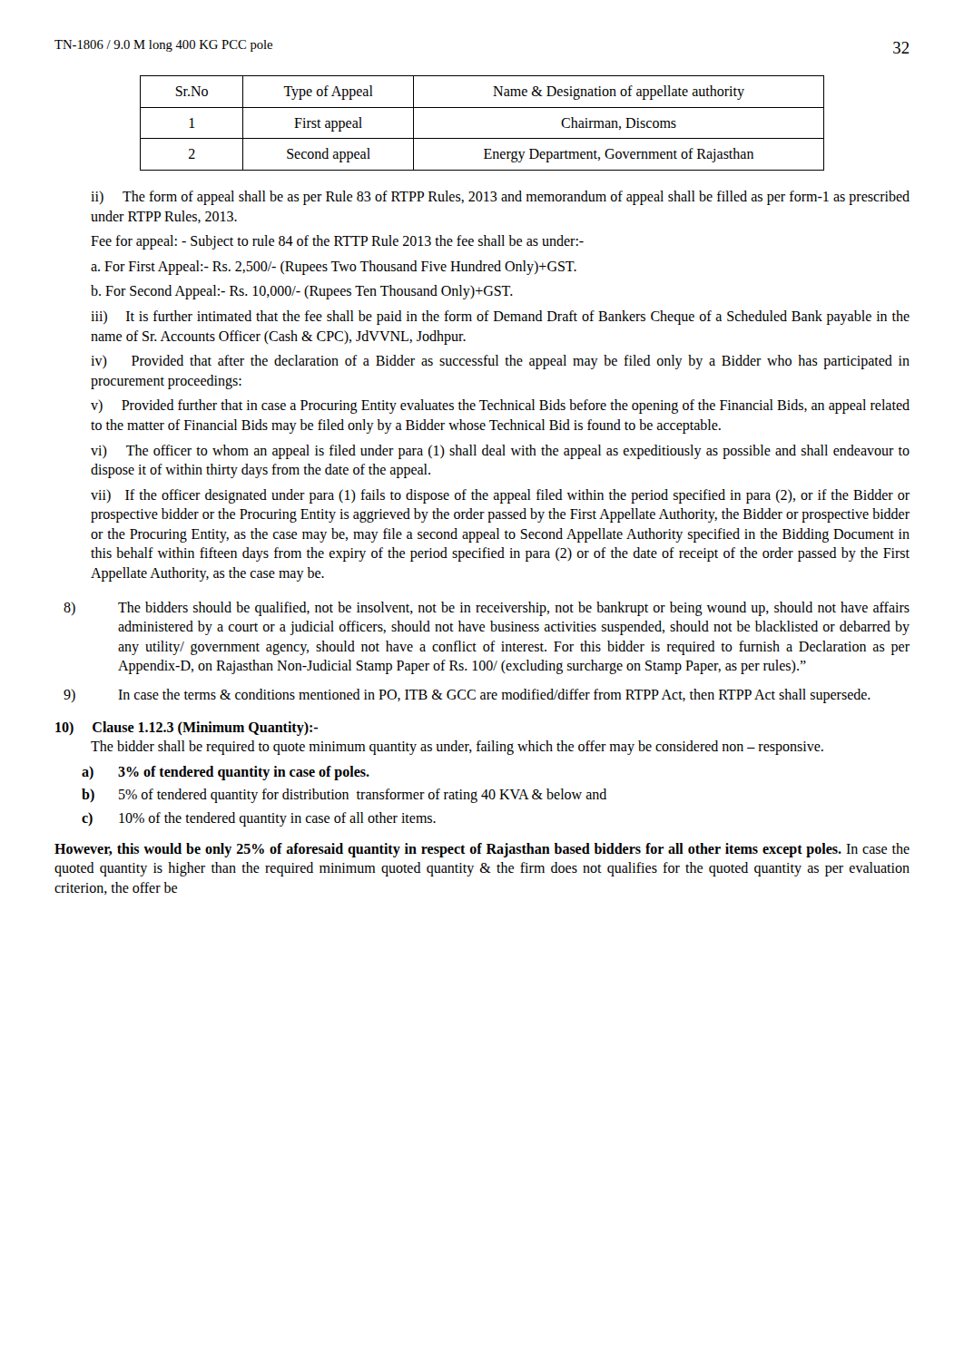TN-1806 / 9.0 M long 400 KG PCC pole
32
| Sr.No | Type of Appeal | Name & Designation of appellate authority |
| 1 | First appeal | Chairman, Discoms |
| 2 | Second appeal | Energy Department, Government of Rajasthan |
ii) The form of appeal shall be as per Rule 83 of RTPP Rules, 2013 and memorandum of appeal shall be filled as per form-1 as prescribed under RTPP Rules, 2013.
Fee for appeal: - Subject to rule 84 of the RTTP Rule 2013 the fee shall be as under:-
a. For First Appeal:- Rs. 2,500/- (Rupees Two Thousand Five Hundred Only)+GST.
b. For Second Appeal:- Rs. 10,000/- (Rupees Ten Thousand Only)+GST.
iii) It is further intimated that the fee shall be paid in the form of Demand Draft of Bankers Cheque of a Scheduled Bank payable in the name of Sr. Accounts Officer (Cash & CPC), JdVVNL, Jodhpur.
iv) Provided that after the declaration of a Bidder as successful the appeal may be filed only by a Bidder who has participated in procurement proceedings:
v) Provided further that in case a Procuring Entity evaluates the Technical Bids before the opening of the Financial Bids, an appeal related to the matter of Financial Bids may be filed only by a Bidder whose Technical Bid is found to be acceptable.
vi) The officer to whom an appeal is filed under para (1) shall deal with the appeal as expeditiously as possible and shall endeavour to dispose it of within thirty days from the date of the appeal.
vii) If the officer designated under para (1) fails to dispose of the appeal filed within the period specified in para (2), or if the Bidder or prospective bidder or the Procuring Entity is aggrieved by the order passed by the First Appellate Authority, the Bidder or prospective bidder or the Procuring Entity, as the case may be, may file a second appeal to Second Appellate Authority specified in the Bidding Document in this behalf within fifteen days from the expiry of the period specified in para (2) or of the date of receipt of the order passed by the First Appellate Authority, as the case may be.
8)
The bidders should be qualified, not be insolvent, not be in receivership, not be bankrupt or being wound up, should not have affairs administered by a court or a judicial officers, should not have business activities suspended, should not be blacklisted or debarred by any utility/ government agency, should not have a conflict of interest. For this bidder is required to furnish a Declaration as per Appendix-D, on Rajasthan Non-Judicial Stamp Paper of Rs. 100/ (excluding surcharge on Stamp Paper, as per rules).”
9)
In case the terms & conditions mentioned in PO, ITB & GCC are modified/differ from RTPP Act, then RTPP Act shall supersede.
10) Clause 1.12.3 (Minimum Quantity):-
The bidder shall be required to quote minimum quantity as under, failing which the offer may be considered non – responsive.
a)
3% of tendered quantity in case of poles.
b)
5% of tendered quantity for distribution transformer of rating 40 KVA & below and
c)
10% of the tendered quantity in case of all other items.
However, this would be only 25% of aforesaid quantity in respect of Rajasthan based bidders for all other items except poles. In case the quoted quantity is higher than the required minimum quoted quantity & the firm does not qualifies for the quoted quantity as per evaluation criterion, the offer be